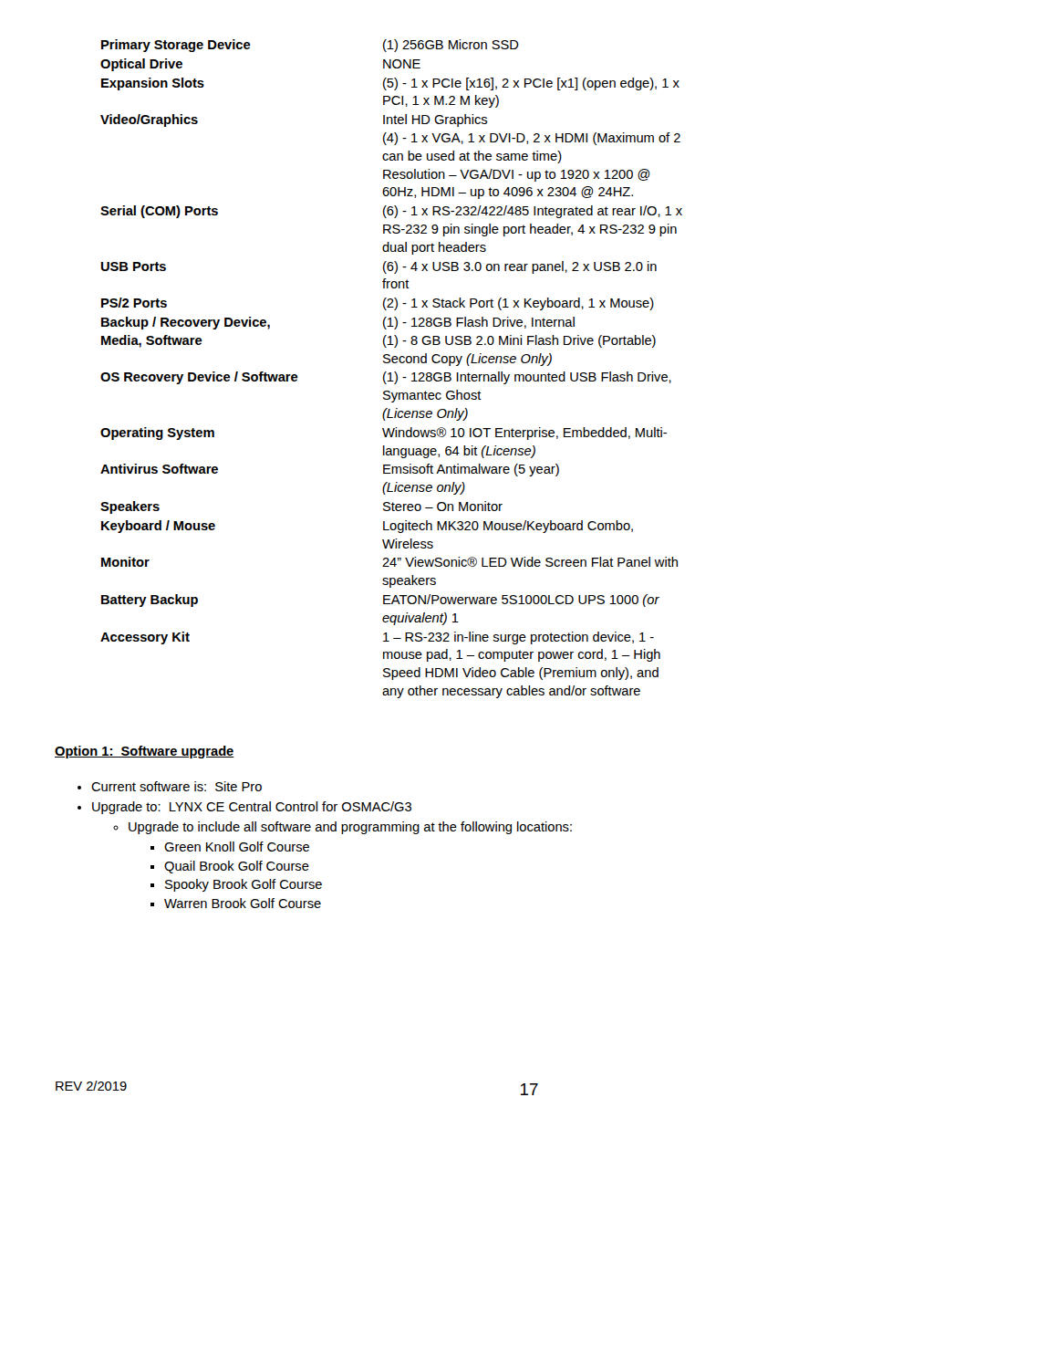| Primary Storage Device | (1) 256GB Micron SSD |
| Optical Drive | NONE |
| Expansion Slots | (5) - 1 x PCIe [x16], 2 x PCIe [x1] (open edge), 1 x PCI, 1 x M.2 M key) |
| Video/Graphics | Intel HD Graphics (4) - 1 x VGA, 1 x DVI-D, 2 x HDMI (Maximum of 2 can be used at the same time) Resolution – VGA/DVI - up to 1920 x 1200 @ 60Hz, HDMI – up to 4096 x 2304 @ 24HZ. |
| Serial (COM) Ports | (6) - 1 x RS-232/422/485 Integrated at rear I/O, 1 x RS-232 9 pin single port header, 4 x RS-232 9 pin dual port headers |
| USB Ports | (6) - 4 x USB 3.0 on rear panel, 2 x USB 2.0 in front |
| PS/2 Ports | (2) - 1 x Stack Port (1 x Keyboard, 1 x Mouse) |
| Backup / Recovery Device, Media, Software | (1) - 128GB Flash Drive, Internal (1) - 8 GB USB 2.0 Mini Flash Drive (Portable) Second Copy (License Only) |
| OS Recovery Device / Software | (1) - 128GB Internally mounted USB Flash Drive, Symantec Ghost (License Only) |
| Operating System | Windows® 10 IOT Enterprise, Embedded, Multi-language, 64 bit (License) |
| Antivirus Software | Emsisoft Antimalware (5 year) (License only) |
| Speakers | Stereo – On Monitor |
| Keyboard / Mouse | Logitech MK320 Mouse/Keyboard Combo, Wireless |
| Monitor | 24” ViewSonic® LED Wide Screen Flat Panel with speakers |
| Battery Backup | EATON/Powerware 5S1000LCD UPS 1000 (or equivalent) 1 |
| Accessory Kit | 1 – RS-232 in-line surge protection device, 1 - mouse pad, 1 – computer power cord, 1 – High Speed HDMI Video Cable (Premium only), and any other necessary cables and/or software |
Option 1: Software upgrade
Current software is: Site Pro
Upgrade to: LYNX CE Central Control for OSMAC/G3
Upgrade to include all software and programming at the following locations:
Green Knoll Golf Course
Quail Brook Golf Course
Spooky Brook Golf Course
Warren Brook Golf Course
REV 2/2019 17